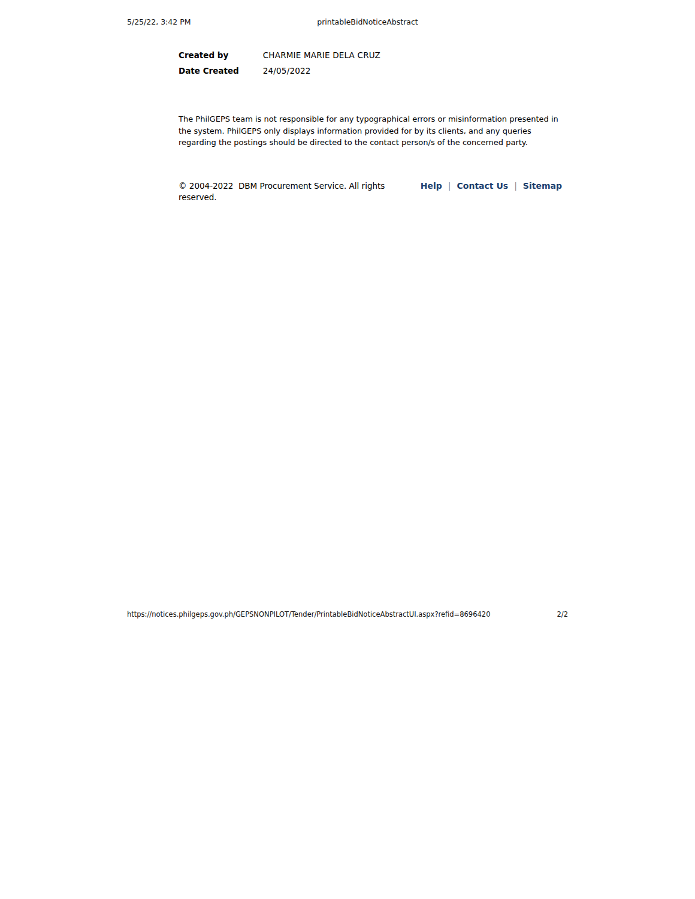5/25/22, 3:42 PM
printableBidNoticeAbstract
| Created by | CHARMIE MARIE DELA CRUZ |
| Date Created | 24/05/2022 |
The PhilGEPS team is not responsible for any typographical errors or misinformation presented in the system. PhilGEPS only displays information provided for by its clients, and any queries regarding the postings should be directed to the contact person/s of the concerned party.
© 2004-2022 DBM Procurement Service. All rights reserved.
Help|Contact Us|Sitemap
https://notices.philgeps.gov.ph/GEPSNONPILOT/Tender/PrintableBidNoticeAbstractUI.aspx?refid=8696420
2/2